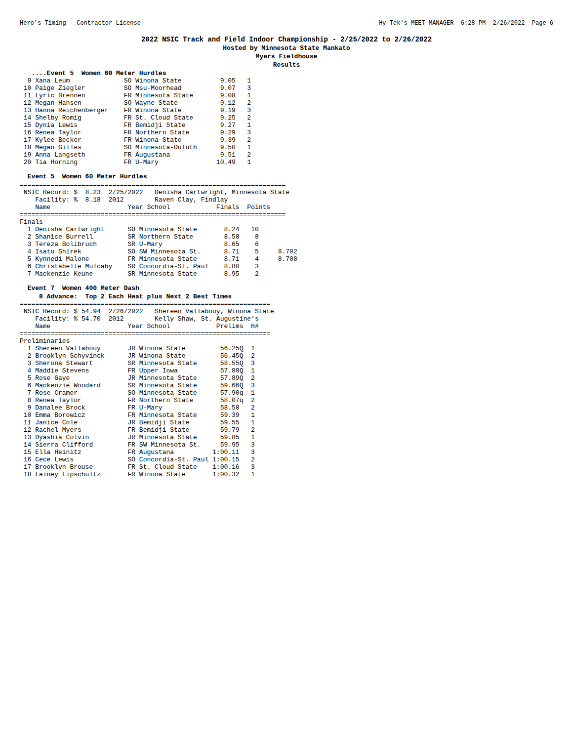Hero's Timing - Contractor License Hy-Tek's MEET MANAGER 6:28 PM 2/26/2022 Page 6
2022 NSIC Track and Field Indoor Championship - 2/25/2022 to 2/26/2022
Hosted by Minnesota State Mankato
Myers Fieldhouse
Results
   ....Event 5  Women 60 Meter Hurdles
  9 Xana Leum              SO Winona State          9.05   1
 10 Paige Ziegler          SO Msu-Moorhead          9.07   3
 11 Lyric Brennen          FR Minnesota State       9.08   1
 12 Megan Hansen           SO Wayne State           9.12   2
 13 Hanna Reichenberger    FR Winona State          9.19   3
 14 Shelby Romig           FR St. Cloud State       9.25   2
 15 Dynia Lewis            FR Bemidji State         9.27   1
 16 Renea Taylor           FR Northern State        9.29   3
 17 Kylee Becker           FR Winona State          9.39   2
 18 Megan Gilles           SO Minnesota-Duluth      9.50   1
 19 Anna Langseth          FR Augustana             9.51   2
 20 Tia Horning            FR U-Mary               10.49   1
Event 5 Women 60 Meter Hurdles
=====================================================================
 NSIC Record: $  8.23  2/25/2022   Denisha Cartwright, Minnesota State
    Facility: %  8.18  2012        Raven Clay, Findlay
    Name                    Year School            Finals  Points
=====================================================================
Finals
  1 Denisha Cartwright      SO Minnesota State       8.24   10
  2 Shanice Burrell         SR Northern State        8.58    8
  3 Tereza Bolibruch        SR U-Mary                8.65    6
  4 Isatu Shirek            SO SW Minnesota St.      8.71    5     8.702
  5 Kynnedi Malone          FR Minnesota State       8.71    4     8.708
  6 Christabelle Mulcahy    SR Concordia-St. Paul    8.80    3
  7 Mackenzie Keune         SR Minnesota State       8.95    2
Event 7 Women 400 Meter Dash
     8 Advance:  Top 2 Each Heat plus Next 2 Best Times
=================================================================
 NSIC Record: $ 54.94  2/26/2022   Shereen Vallabouy, Winona State
    Facility: % 54.70  2012        Kelly Shaw, St. Augustine's
    Name                    Year School            Prelims  H#
=================================================================
Preliminaries
  1 Shereen Vallabouy       JR Winona State         56.25Q  1
  2 Brooklyn Schyvinck      JR Winona State         56.45Q  2
  3 Sherona Stewart         SR Minnesota State      58.55Q  3
  4 Maddie Stevens          FR Upper Iowa           57.88Q  1
  5 Rose Gaye               JR Minnesota State      57.89Q  2
  6 Mackenzie Woodard       SR Minnesota State      59.66Q  3
  7 Rose Cramer             SO Minnesota State      57.90q  1
  8 Renea Taylor            FR Northern State       58.07q  2
  9 Danalee Brock           FR U-Mary               58.58   2
 10 Emma Borowicz           FR Minnesota State      59.39   1
 11 Janice Cole             JR Bemidji State        59.55   1
 12 Rachel Myers            FR Bemidji State        59.79   2
 13 Dyashia Colvin          JR Minnesota State      59.85   1
 14 Sierra Clifford         FR SW Minnesota St.     59.95   3
 15 Ella Heinitz            FR Augustana          1:00.11   3
 16 Cece Lewis              SO Concordia-St. Paul 1:00.15   2
 17 Brooklyn Brouse         FR St. Cloud State    1:00.16   3
 18 Lainey Lipschultz       FR Winona State       1:00.32   1